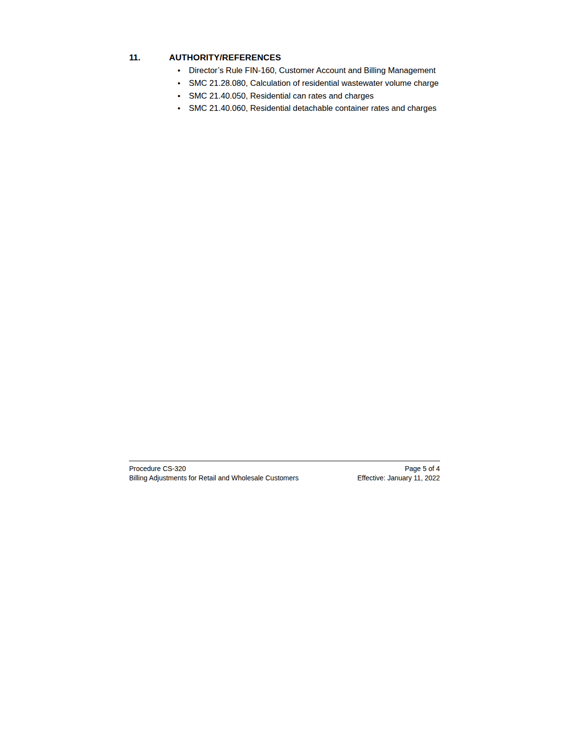11.
AUTHORITY/REFERENCES
Director’s Rule FIN-160, Customer Account and Billing Management
SMC 21.28.080, Calculation of residential wastewater volume charge
SMC 21.40.050, Residential can rates and charges
SMC 21.40.060, Residential detachable container rates and charges
Procedure CS-320
Page 5 of 4
Billing Adjustments for Retail and Wholesale Customers
Effective: January 11, 2022